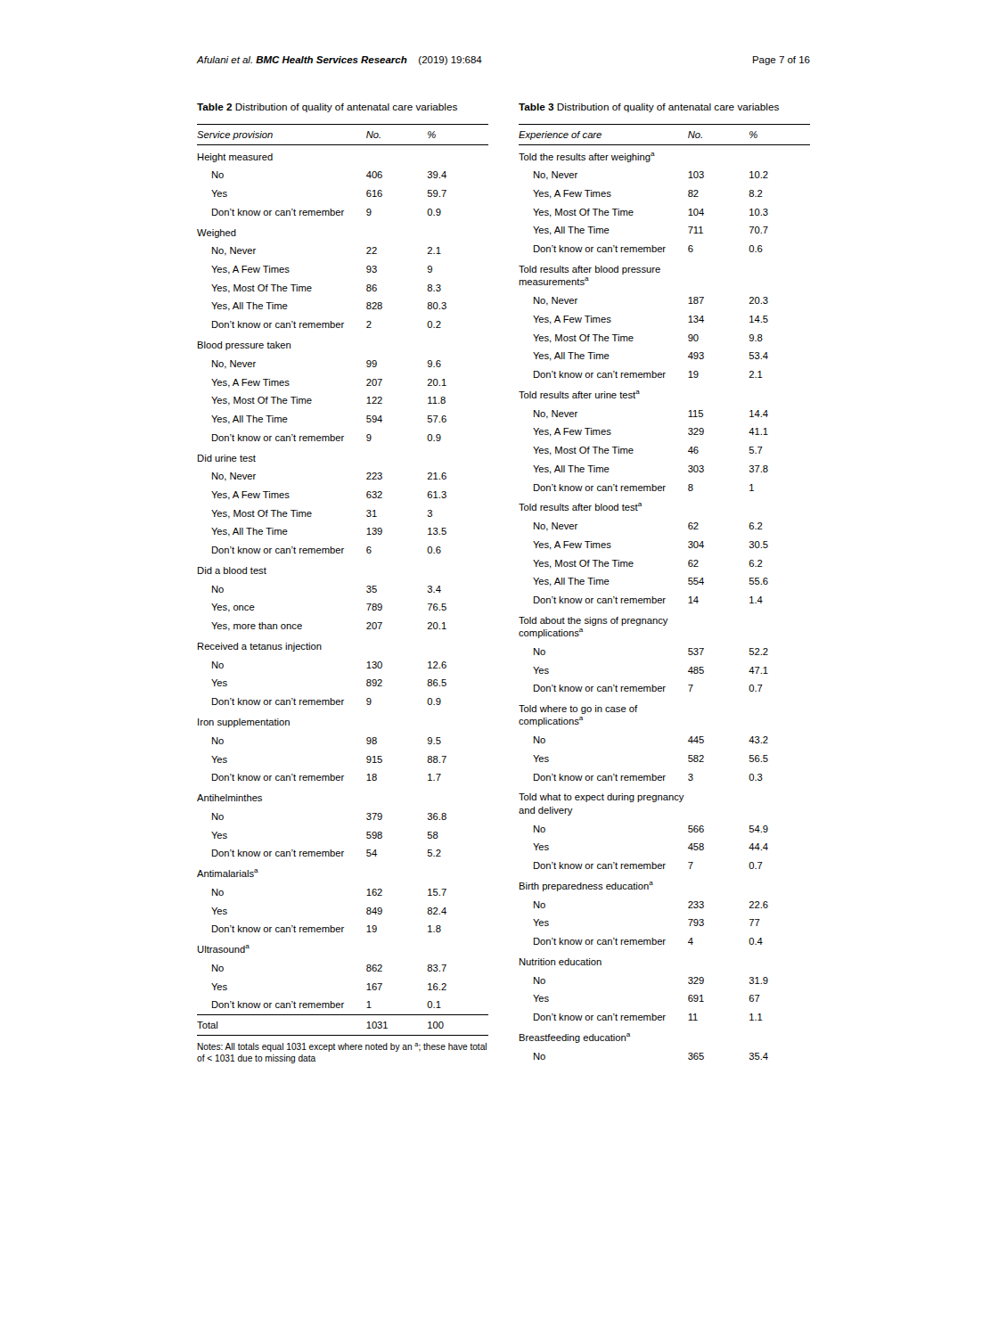Afulani et al. BMC Health Services Research (2019) 19:684
Page 7 of 16
Table 2 Distribution of quality of antenatal care variables
| Service provision | No. | % |
| --- | --- | --- |
| Height measured | | |
| No | 406 | 39.4 |
| Yes | 616 | 59.7 |
| Don’t know or can’t remember | 9 | 0.9 |
| Weighed | | |
| No, Never | 22 | 2.1 |
| Yes, A Few Times | 93 | 9 |
| Yes, Most Of The Time | 86 | 8.3 |
| Yes, All The Time | 828 | 80.3 |
| Don’t know or can’t remember | 2 | 0.2 |
| Blood pressure taken | | |
| No, Never | 99 | 9.6 |
| Yes, A Few Times | 207 | 20.1 |
| Yes, Most Of The Time | 122 | 11.8 |
| Yes, All The Time | 594 | 57.6 |
| Don’t know or can’t remember | 9 | 0.9 |
| Did urine test | | |
| No, Never | 223 | 21.6 |
| Yes, A Few Times | 632 | 61.3 |
| Yes, Most Of The Time | 31 | 3 |
| Yes, All The Time | 139 | 13.5 |
| Don’t know or can’t remember | 6 | 0.6 |
| Did a blood test | | |
| No | 35 | 3.4 |
| Yes, once | 789 | 76.5 |
| Yes, more than once | 207 | 20.1 |
| Received a tetanus injection | | |
| No | 130 | 12.6 |
| Yes | 892 | 86.5 |
| Don’t know or can’t remember | 9 | 0.9 |
| Iron supplementation | | |
| No | 98 | 9.5 |
| Yes | 915 | 88.7 |
| Don’t know or can’t remember | 18 | 1.7 |
| Antihelminthes | | |
| No | 379 | 36.8 |
| Yes | 598 | 58 |
| Don’t know or can’t remember | 54 | 5.2 |
| Antimalarials a | | |
| No | 162 | 15.7 |
| Yes | 849 | 82.4 |
| Don’t know or can’t remember | 19 | 1.8 |
| Ultrasound a | | |
| No | 862 | 83.7 |
| Yes | 167 | 16.2 |
| Don’t know or can’t remember | 1 | 0.1 |
| Total | 1031 | 100 |
Notes: All totals equal 1031 except where noted by an a; these have total of < 1031 due to missing data
Table 3 Distribution of quality of antenatal care variables
| Experience of care | No. | % |
| --- | --- | --- |
| Told the results after weighing a | | |
| No, Never | 103 | 10.2 |
| Yes, A Few Times | 82 | 8.2 |
| Yes, Most Of The Time | 104 | 10.3 |
| Yes, All The Time | 711 | 70.7 |
| Don’t know or can’t remember | 6 | 0.6 |
| Told results after blood pressure measurements a | | |
| No, Never | 187 | 20.3 |
| Yes, A Few Times | 134 | 14.5 |
| Yes, Most Of The Time | 90 | 9.8 |
| Yes, All The Time | 493 | 53.4 |
| Don’t know or can’t remember | 19 | 2.1 |
| Told results after urine test a | | |
| No, Never | 115 | 14.4 |
| Yes, A Few Times | 329 | 41.1 |
| Yes, Most Of The Time | 46 | 5.7 |
| Yes, All The Time | 303 | 37.8 |
| Don’t know or can’t remember | 8 | 1 |
| Told results after blood test a | | |
| No, Never | 62 | 6.2 |
| Yes, A Few Times | 304 | 30.5 |
| Yes, Most Of The Time | 62 | 6.2 |
| Yes, All The Time | 554 | 55.6 |
| Don’t know or can’t remember | 14 | 1.4 |
| Told about the signs of pregnancy complications a | | |
| No | 537 | 52.2 |
| Yes | 485 | 47.1 |
| Don’t know or can’t remember | 7 | 0.7 |
| Told where to go in case of complications a | | |
| No | 445 | 43.2 |
| Yes | 582 | 56.5 |
| Don’t know or can’t remember | 3 | 0.3 |
| Told what to expect during pregnancy and delivery | | |
| No | 566 | 54.9 |
| Yes | 458 | 44.4 |
| Don’t know or can’t remember | 7 | 0.7 |
| Birth preparedness education a | | |
| No | 233 | 22.6 |
| Yes | 793 | 77 |
| Don’t know or can’t remember | 4 | 0.4 |
| Nutrition education | | |
| No | 329 | 31.9 |
| Yes | 691 | 67 |
| Don’t know or can’t remember | 11 | 1.1 |
| Breastfeeding education a | | |
| No | 365 | 35.4 |